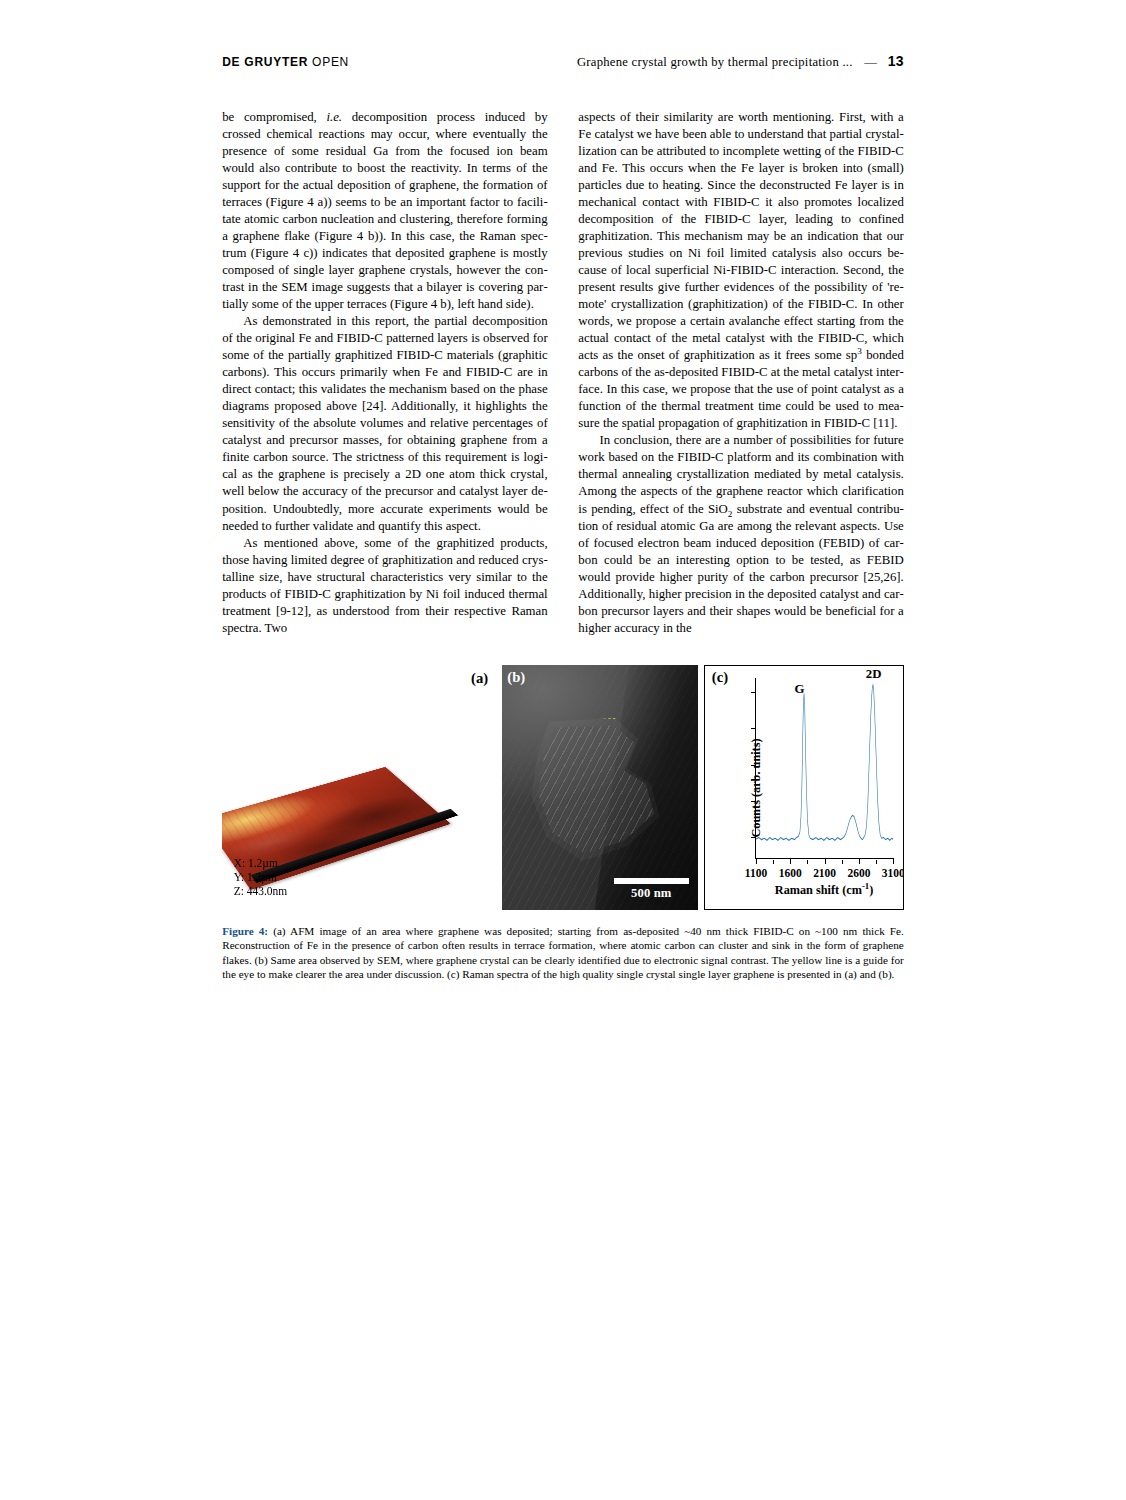DE GRUYTER OPEN
Graphene crystal growth by thermal precipitation ...—13
be compromised, i.e. decomposition process induced by crossed chemical reactions may occur, where eventually the presence of some residual Ga from the focused ion beam would also contribute to boost the reactivity. In terms of the support for the actual deposition of graphene, the formation of terraces (Figure 4 a)) seems to be an important factor to facilitate atomic carbon nucleation and clustering, therefore forming a graphene flake (Figure 4 b)). In this case, the Raman spectrum (Figure 4 c)) indicates that deposited graphene is mostly composed of single layer graphene crystals, however the contrast in the SEM image suggests that a bilayer is covering partially some of the upper terraces (Figure 4 b), left hand side).
As demonstrated in this report, the partial decomposition of the original Fe and FIBID-C patterned layers is observed for some of the partially graphitized FIBID-C materials (graphitic carbons). This occurs primarily when Fe and FIBID-C are in direct contact; this validates the mechanism based on the phase diagrams proposed above [24]. Additionally, it highlights the sensitivity of the absolute volumes and relative percentages of catalyst and precursor masses, for obtaining graphene from a finite carbon source. The strictness of this requirement is logical as the graphene is precisely a 2D one atom thick crystal, well below the accuracy of the precursor and catalyst layer deposition. Undoubtedly, more accurate experiments would be needed to further validate and quantify this aspect.
As mentioned above, some of the graphitized products, those having limited degree of graphitization and reduced crystalline size, have structural characteristics very similar to the products of FIBID-C graphitization by Ni foil induced thermal treatment [9-12], as understood from their respective Raman spectra. Two
aspects of their similarity are worth mentioning. First, with a Fe catalyst we have been able to understand that partial crystallization can be attributed to incomplete wetting of the FIBID-C and Fe. This occurs when the Fe layer is broken into (small) particles due to heating. Since the deconstructed Fe layer is in mechanical contact with FIBID-C it also promotes localized decomposition of the FIBID-C layer, leading to confined graphitization. This mechanism may be an indication that our previous studies on Ni foil limited catalysis also occurs because of local superficial Ni-FIBID-C interaction. Second, the present results give further evidences of the possibility of 'remote' crystallization (graphitization) of the FIBID-C. In other words, we propose a certain avalanche effect starting from the actual contact of the metal catalyst with the FIBID-C, which acts as the onset of graphitization as it frees some sp3 bonded carbons of the as-deposited FIBID-C at the metal catalyst interface. In this case, we propose that the use of point catalyst as a function of the thermal treatment time could be used to measure the spatial propagation of graphitization in FIBID-C [11].
In conclusion, there are a number of possibilities for future work based on the FIBID-C platform and its combination with thermal annealing crystallization mediated by metal catalysis. Among the aspects of the graphene reactor which clarification is pending, effect of the SiO2 substrate and eventual contribution of residual atomic Ga are among the relevant aspects. Use of focused electron beam induced deposition (FEBID) of carbon could be an interesting option to be tested, as FEBID would provide higher purity of the carbon precursor [25,26]. Additionally, higher precision in the deposited catalyst and carbon precursor layers and their shapes would be beneficial for a higher accuracy in the
(a)
X: 1.2µm
Y: 1.2µm
Z: 443.0nm
(b)
500 nm
(c)
Counts (arb. units)
1100
1600
2100
2600
3100
G
2D
Raman shift (cm-1)
Figure 4: (a) AFM image of an area where graphene was deposited; starting from as-deposited ~40 nm thick FIBID-C on ~100 nm thick Fe. Reconstruction of Fe in the presence of carbon often results in terrace formation, where atomic carbon can cluster and sink in the form of graphene flakes. (b) Same area observed by SEM, where graphene crystal can be clearly identified due to electronic signal contrast. The yellow line is a guide for the eye to make clearer the area under discussion. (c) Raman spectra of the high quality single crystal single layer graphene is presented in (a) and (b).